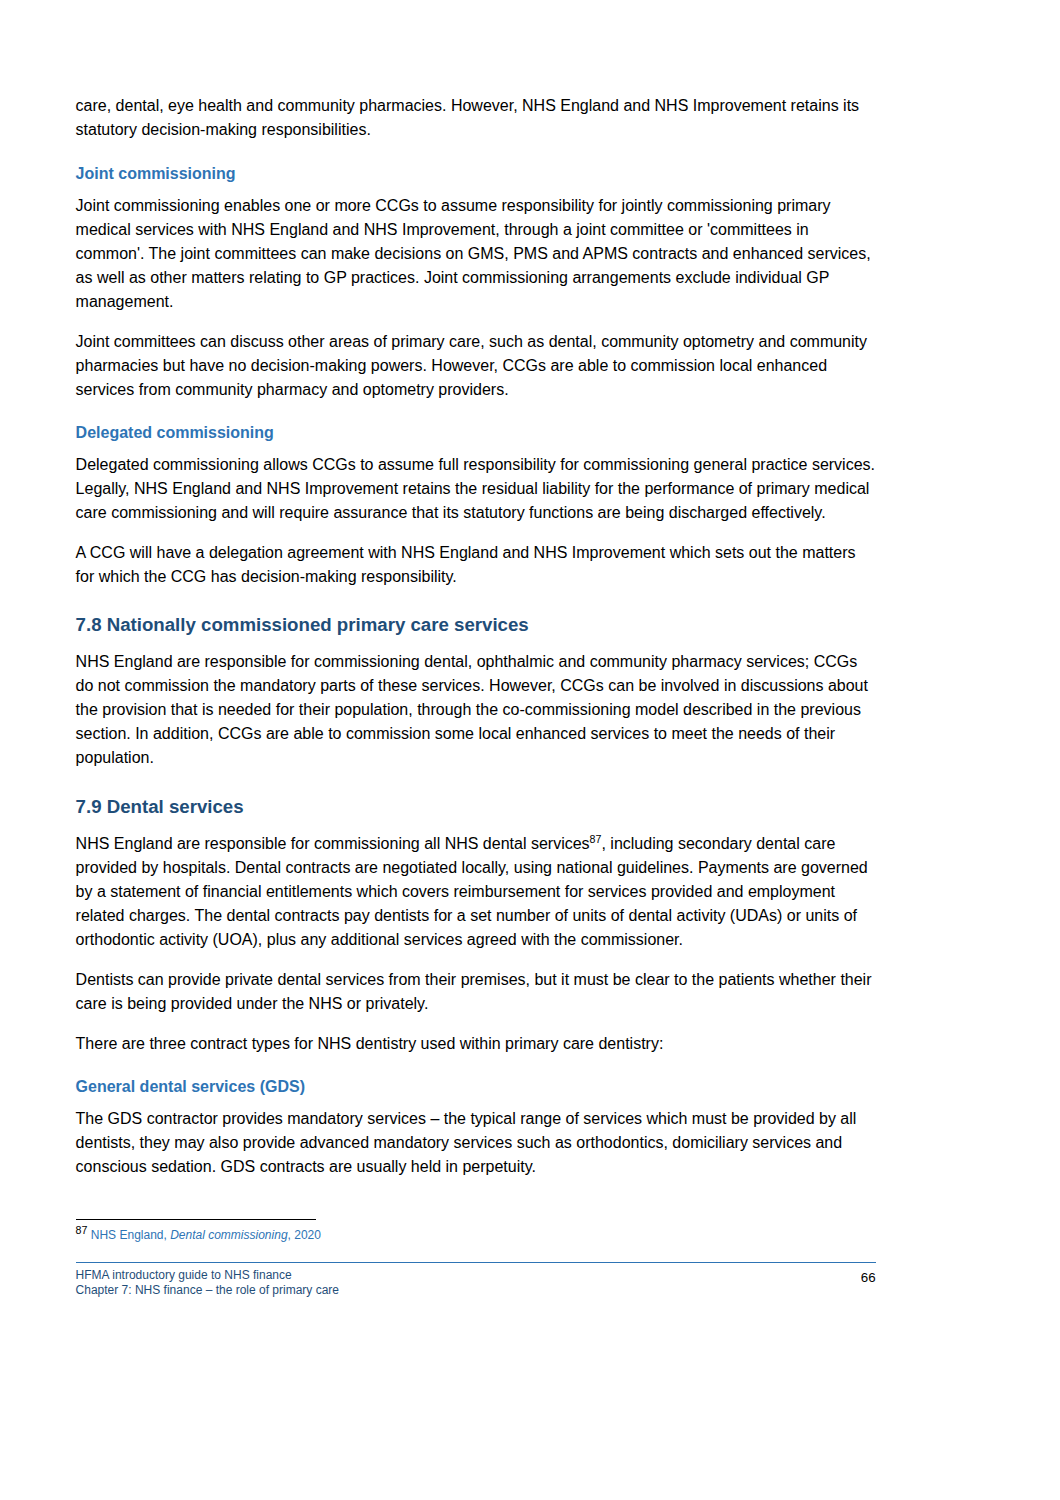care, dental, eye health and community pharmacies. However, NHS England and NHS Improvement retains its statutory decision-making responsibilities.
Joint commissioning
Joint commissioning enables one or more CCGs to assume responsibility for jointly commissioning primary medical services with NHS England and NHS Improvement, through a joint committee or 'committees in common'. The joint committees can make decisions on GMS, PMS and APMS contracts and enhanced services, as well as other matters relating to GP practices. Joint commissioning arrangements exclude individual GP management.
Joint committees can discuss other areas of primary care, such as dental, community optometry and community pharmacies but have no decision-making powers. However, CCGs are able to commission local enhanced services from community pharmacy and optometry providers.
Delegated commissioning
Delegated commissioning allows CCGs to assume full responsibility for commissioning general practice services. Legally, NHS England and NHS Improvement retains the residual liability for the performance of primary medical care commissioning and will require assurance that its statutory functions are being discharged effectively.
A CCG will have a delegation agreement with NHS England and NHS Improvement which sets out the matters for which the CCG has decision-making responsibility.
7.8 Nationally commissioned primary care services
NHS England are responsible for commissioning dental, ophthalmic and community pharmacy services; CCGs do not commission the mandatory parts of these services. However, CCGs can be involved in discussions about the provision that is needed for their population, through the co-commissioning model described in the previous section. In addition, CCGs are able to commission some local enhanced services to meet the needs of their population.
7.9 Dental services
NHS England are responsible for commissioning all NHS dental services87, including secondary dental care provided by hospitals. Dental contracts are negotiated locally, using national guidelines. Payments are governed by a statement of financial entitlements which covers reimbursement for services provided and employment related charges. The dental contracts pay dentists for a set number of units of dental activity (UDAs) or units of orthodontic activity (UOA), plus any additional services agreed with the commissioner.
Dentists can provide private dental services from their premises, but it must be clear to the patients whether their care is being provided under the NHS or privately.
There are three contract types for NHS dentistry used within primary care dentistry:
General dental services (GDS)
The GDS contractor provides mandatory services – the typical range of services which must be provided by all dentists, they may also provide advanced mandatory services such as orthodontics, domiciliary services and conscious sedation. GDS contracts are usually held in perpetuity.
87 NHS England, Dental commissioning, 2020
HFMA introductory guide to NHS finance
Chapter 7: NHS finance – the role of primary care
66